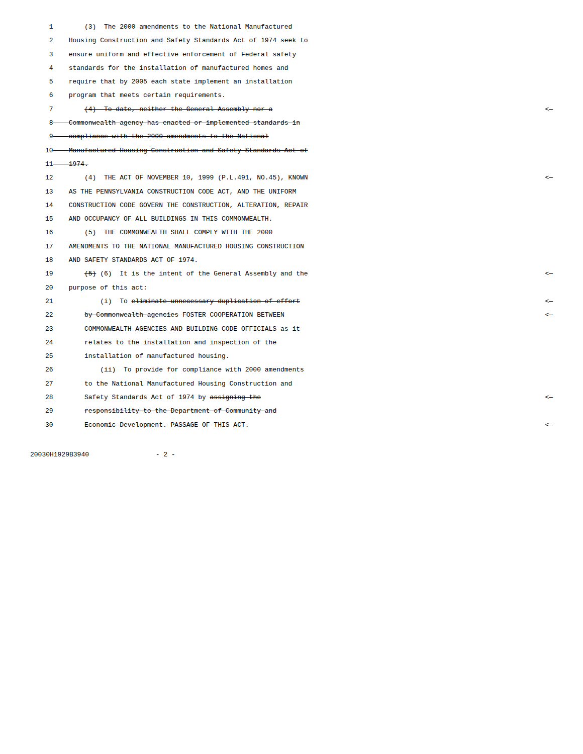| 1 | (3) The 2000 amendments to the National Manufactured | |
| 2 | Housing Construction and Safety Standards Act of 1974 seek to | |
| 3 | ensure uniform and effective enforcement of Federal safety | |
| 4 | standards for the installation of manufactured homes and | |
| 5 | require that by 2005 each state implement an installation | |
| 6 | program that meets certain requirements. | |
| 7 | (4) To date, neither the General Assembly nor a | <— |
| 8 | Commonwealth agency has enacted or implemented standards in | |
| 9 | compliance with the 2000 amendments to the National | |
| 10 | Manufactured Housing Construction and Safety Standards Act of | |
| 11 | 1974. | |
| 12 | (4) THE ACT OF NOVEMBER 10, 1999 (P.L.491, NO.45), KNOWN | <— |
| 13 | AS THE PENNSYLVANIA CONSTRUCTION CODE ACT, AND THE UNIFORM | |
| 14 | CONSTRUCTION CODE GOVERN THE CONSTRUCTION, ALTERATION, REPAIR | |
| 15 | AND OCCUPANCY OF ALL BUILDINGS IN THIS COMMONWEALTH. | |
| 16 | (5) THE COMMONWEALTH SHALL COMPLY WITH THE 2000 | |
| 17 | AMENDMENTS TO THE NATIONAL MANUFACTURED HOUSING CONSTRUCTION | |
| 18 | AND SAFETY STANDARDS ACT OF 1974. | |
| 19 | (5) (6) It is the intent of the General Assembly and the | <— |
| 20 | purpose of this act: | |
| 21 | (i) To eliminate unnecessary duplication of effort | <— |
| 22 | by Commonwealth agencies FOSTER COOPERATION BETWEEN | <— |
| 23 | COMMONWEALTH AGENCIES AND BUILDING CODE OFFICIALS as it | |
| 24 | relates to the installation and inspection of the | |
| 25 | installation of manufactured housing. | |
| 26 | (ii) To provide for compliance with 2000 amendments | |
| 27 | to the National Manufactured Housing Construction and | |
| 28 | Safety Standards Act of 1974 by assigning the | <— |
| 29 | responsibility to the Department of Community and | |
| 30 | Economic Development. PASSAGE OF THIS ACT. | <— |
20030H1929B3940 - 2 -